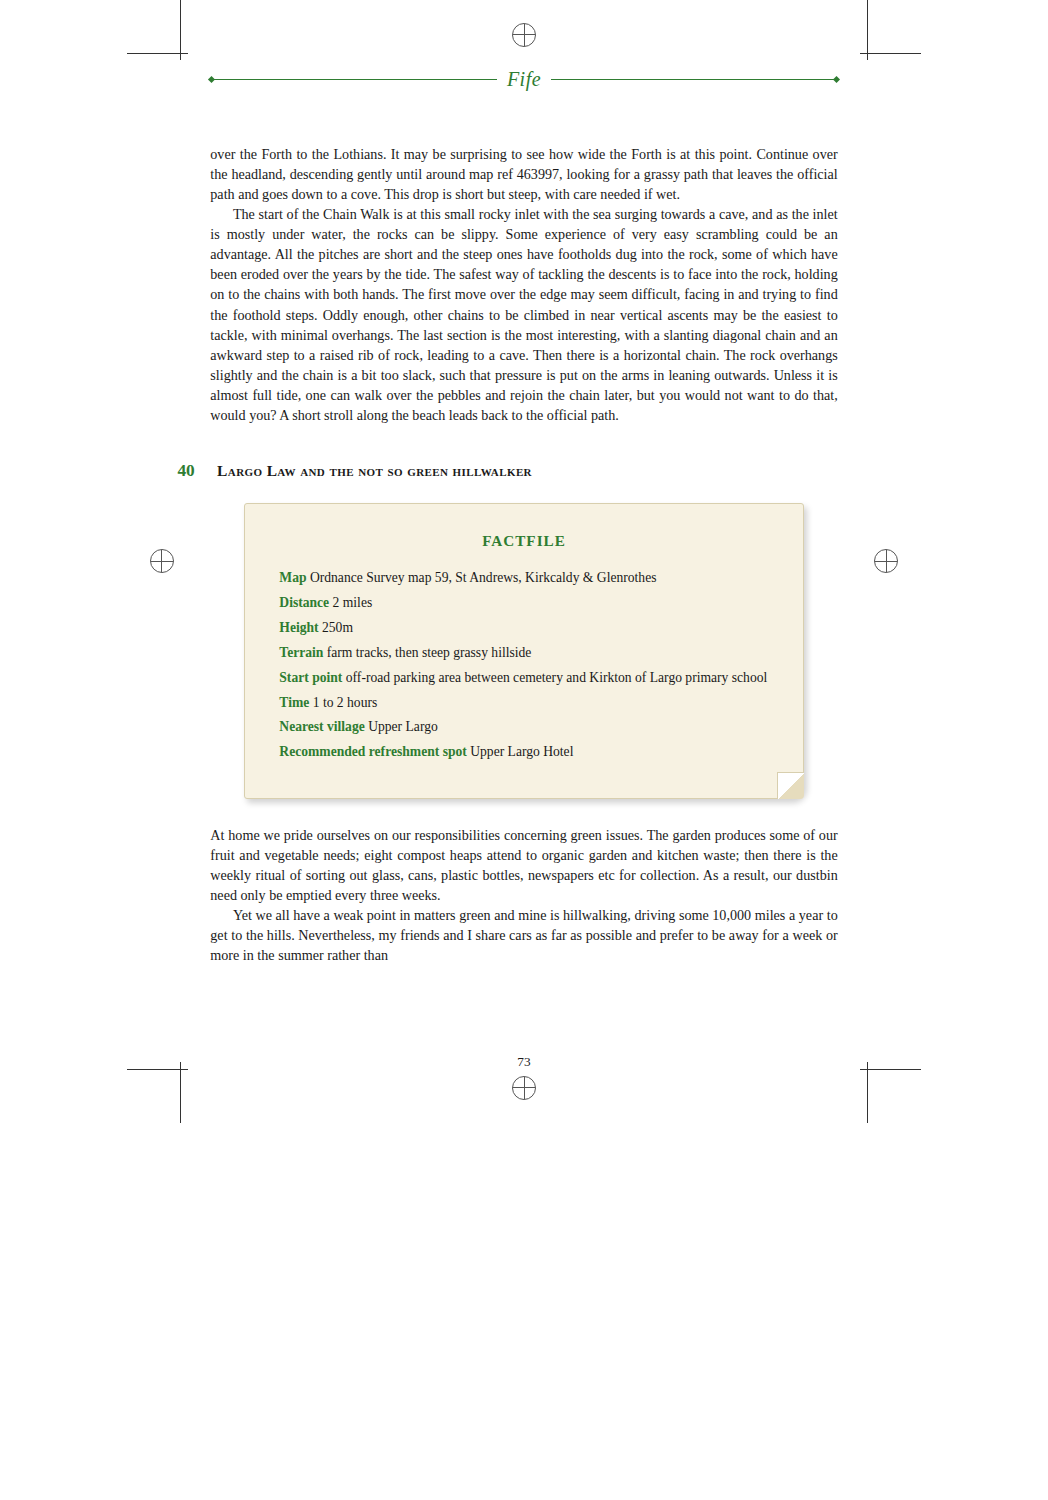Fife
over the Forth to the Lothians. It may be surprising to see how wide the Forth is at this point. Continue over the headland, descending gently until around map ref 463997, looking for a grassy path that leaves the official path and goes down to a cove. This drop is short but steep, with care needed if wet.
The start of the Chain Walk is at this small rocky inlet with the sea surging towards a cave, and as the inlet is mostly under water, the rocks can be slippy. Some experience of very easy scrambling could be an advantage. All the pitches are short and the steep ones have footholds dug into the rock, some of which have been eroded over the years by the tide. The safest way of tackling the descents is to face into the rock, holding on to the chains with both hands. The first move over the edge may seem difficult, facing in and trying to find the foothold steps. Oddly enough, other chains to be climbed in near vertical ascents may be the easiest to tackle, with minimal overhangs. The last section is the most interesting, with a slanting diagonal chain and an awkward step to a raised rib of rock, leading to a cave. Then there is a horizontal chain. The rock overhangs slightly and the chain is a bit too slack, such that pressure is put on the arms in leaning outwards. Unless it is almost full tide, one can walk over the pebbles and rejoin the chain later, but you would not want to do that, would you? A short stroll along the beach leads back to the official path.
40
Largo Law and the not so green hillwalker
FACTFILE
Map Ordnance Survey map 59, St Andrews, Kirkcaldy & Glenrothes
Distance 2 miles
Height 250m
Terrain farm tracks, then steep grassy hillside
Start point off-road parking area between cemetery and Kirkton of Largo primary school
Time 1 to 2 hours
Nearest village Upper Largo
Recommended refreshment spot Upper Largo Hotel
At home we pride ourselves on our responsibilities concerning green issues. The garden produces some of our fruit and vegetable needs; eight compost heaps attend to organic garden and kitchen waste; then there is the weekly ritual of sorting out glass, cans, plastic bottles, newspapers etc for collection. As a result, our dustbin need only be emptied every three weeks.
Yet we all have a weak point in matters green and mine is hillwalking, driving some 10,000 miles a year to get to the hills. Nevertheless, my friends and I share cars as far as possible and prefer to be away for a week or more in the summer rather than
73